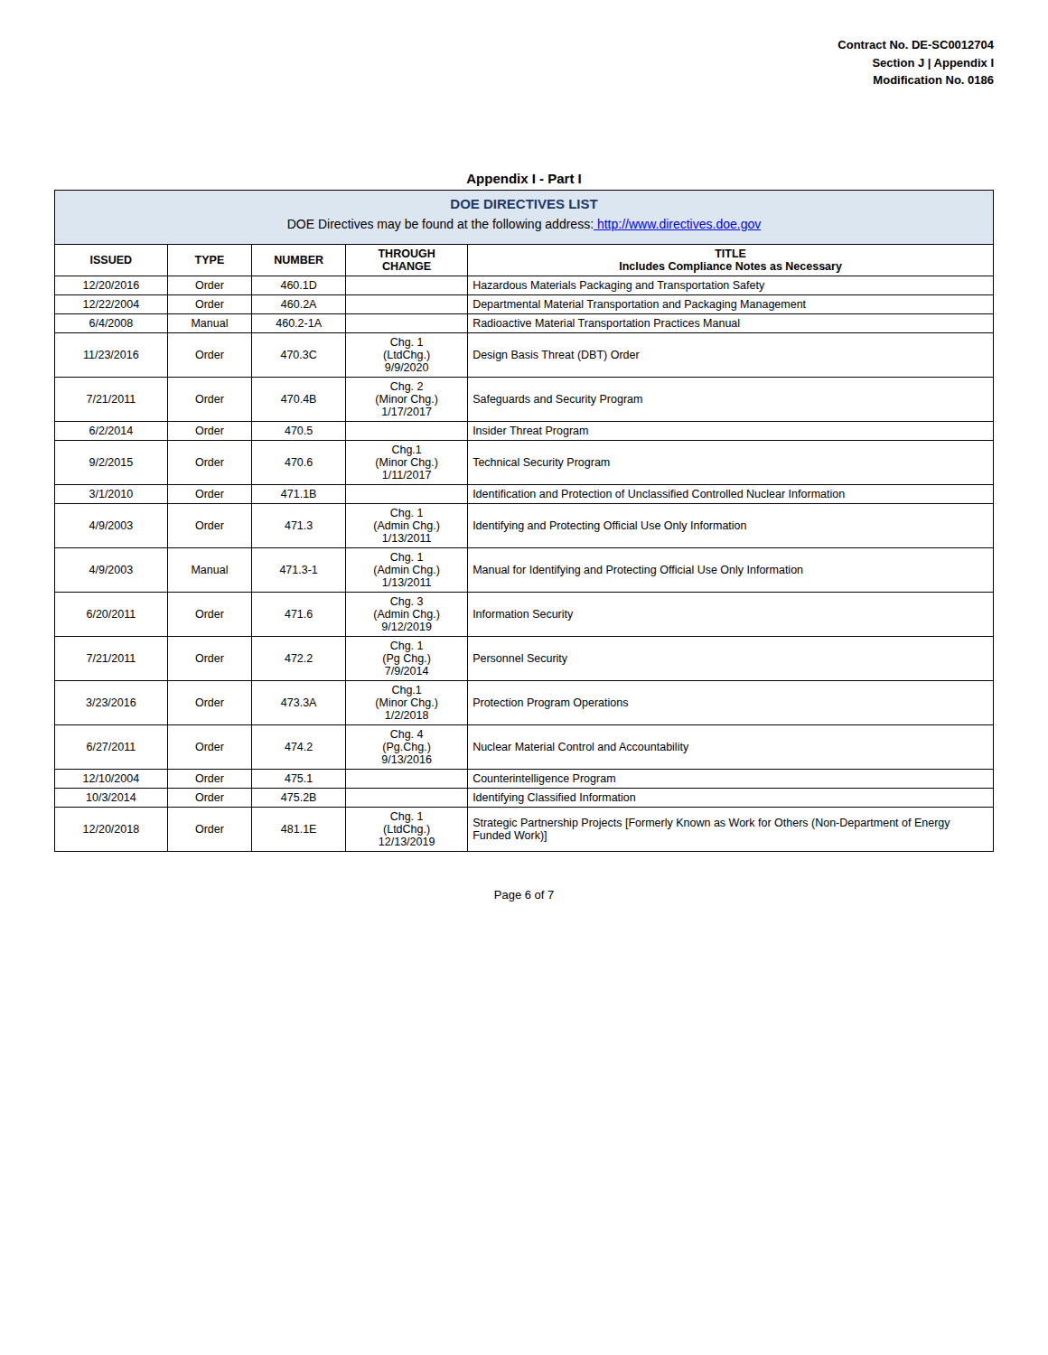Contract No. DE-SC0012704
Section J | Appendix I
Modification No. 0186
Appendix I - Part I
DOE DIRECTIVES LIST
DOE Directives may be found at the following address: http://www.directives.doe.gov
| ISSUED | TYPE | NUMBER | THROUGH CHANGE | TITLE Includes Compliance Notes as Necessary |
| --- | --- | --- | --- | --- |
| 12/20/2016 | Order | 460.1D | | Hazardous Materials Packaging and Transportation Safety |
| 12/22/2004 | Order | 460.2A | | Departmental Material Transportation and Packaging Management |
| 6/4/2008 | Manual | 460.2-1A | | Radioactive Material Transportation Practices Manual |
| 11/23/2016 | Order | 470.3C | Chg. 1 (LtdChg.) 9/9/2020 | Design Basis Threat (DBT) Order |
| 7/21/2011 | Order | 470.4B | Chg. 2 (Minor Chg.) 1/17/2017 | Safeguards and Security Program |
| 6/2/2014 | Order | 470.5 | | Insider Threat Program |
| 9/2/2015 | Order | 470.6 | Chg.1 (Minor Chg.) 1/11/2017 | Technical Security Program |
| 3/1/2010 | Order | 471.1B | | Identification and Protection of Unclassified Controlled Nuclear Information |
| 4/9/2003 | Order | 471.3 | Chg. 1 (Admin Chg.) 1/13/2011 | Identifying and Protecting Official Use Only Information |
| 4/9/2003 | Manual | 471.3-1 | Chg. 1 (Admin Chg.) 1/13/2011 | Manual for Identifying and Protecting Official Use Only Information |
| 6/20/2011 | Order | 471.6 | Chg. 3 (Admin Chg.) 9/12/2019 | Information Security |
| 7/21/2011 | Order | 472.2 | Chg. 1 (Pg Chg.) 7/9/2014 | Personnel Security |
| 3/23/2016 | Order | 473.3A | Chg.1 (Minor Chg.) 1/2/2018 | Protection Program Operations |
| 6/27/2011 | Order | 474.2 | Chg. 4 (Pg.Chg.) 9/13/2016 | Nuclear Material Control and Accountability |
| 12/10/2004 | Order | 475.1 | | Counterintelligence Program |
| 10/3/2014 | Order | 475.2B | | Identifying Classified Information |
| 12/20/2018 | Order | 481.1E | Chg. 1 (LtdChg.) 12/13/2019 | Strategic Partnership Projects [Formerly Known as Work for Others (Non-Department of Energy Funded Work)] |
Page 6 of 7